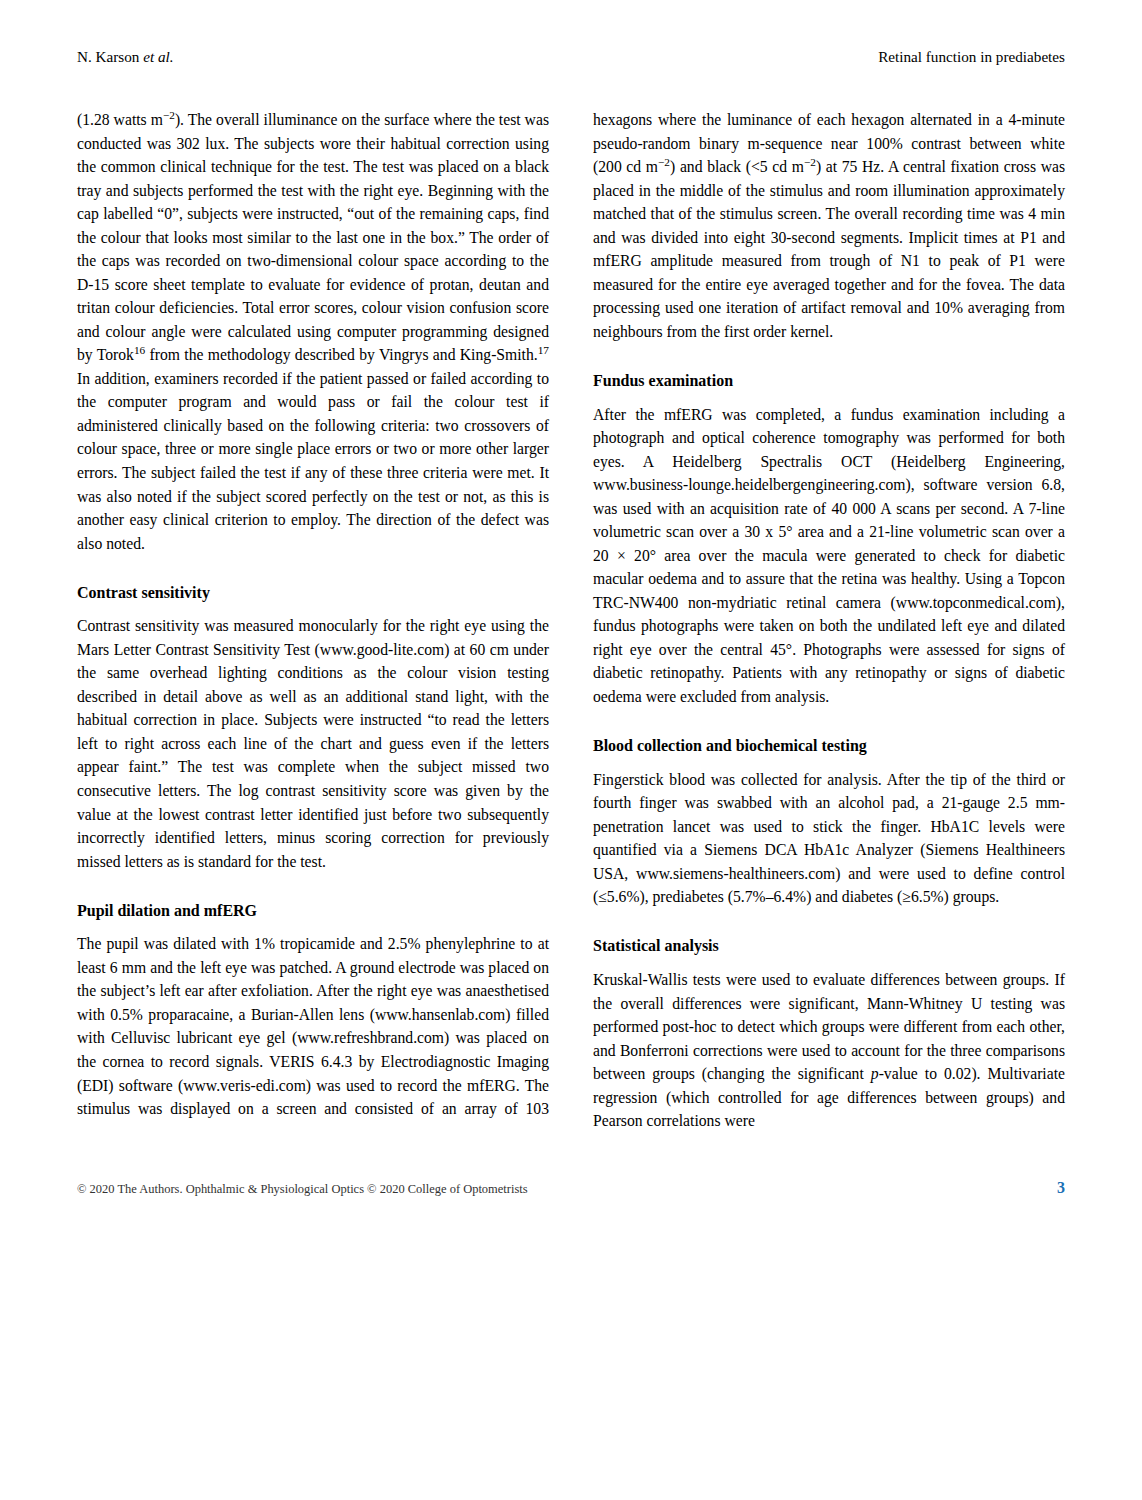N. Karson et al.
Retinal function in prediabetes
(1.28 watts m−2). The overall illuminance on the surface where the test was conducted was 302 lux. The subjects wore their habitual correction using the common clinical technique for the test. The test was placed on a black tray and subjects performed the test with the right eye. Beginning with the cap labelled “0”, subjects were instructed, “out of the remaining caps, find the colour that looks most similar to the last one in the box.” The order of the caps was recorded on two-dimensional colour space according to the D-15 score sheet template to evaluate for evidence of protan, deutan and tritan colour deficiencies. Total error scores, colour vision confusion score and colour angle were calculated using computer programming designed by Torok16 from the methodology described by Vingrys and King-Smith.17 In addition, examiners recorded if the patient passed or failed according to the computer program and would pass or fail the colour test if administered clinically based on the following criteria: two crossovers of colour space, three or more single place errors or two or more other larger errors. The subject failed the test if any of these three criteria were met. It was also noted if the subject scored perfectly on the test or not, as this is another easy clinical criterion to employ. The direction of the defect was also noted.
Contrast sensitivity
Contrast sensitivity was measured monocularly for the right eye using the Mars Letter Contrast Sensitivity Test (www.good-lite.com) at 60 cm under the same overhead lighting conditions as the colour vision testing described in detail above as well as an additional stand light, with the habitual correction in place. Subjects were instructed “to read the letters left to right across each line of the chart and guess even if the letters appear faint.” The test was complete when the subject missed two consecutive letters. The log contrast sensitivity score was given by the value at the lowest contrast letter identified just before two subsequently incorrectly identified letters, minus scoring correction for previously missed letters as is standard for the test.
Pupil dilation and mfERG
The pupil was dilated with 1% tropicamide and 2.5% phenylephrine to at least 6 mm and the left eye was patched. A ground electrode was placed on the subject’s left ear after exfoliation. After the right eye was anaesthetised with 0.5% proparacaine, a Burian-Allen lens (www.hansenlab.com) filled with Celluvisc lubricant eye gel (www.refreshbrand.com) was placed on the cornea to record signals. VERIS 6.4.3 by Electrodiagnostic Imaging (EDI) software (www.veris-edi.com) was used to record the mfERG. The stimulus was displayed on a screen and consisted of an array of 103 hexagons where the luminance of each hexagon alternated in a 4-minute pseudo-random binary m-sequence near 100% contrast between white (200 cd m−2) and black (<5 cd m−2) at 75 Hz. A central fixation cross was placed in the middle of the stimulus and room illumination approximately matched that of the stimulus screen. The overall recording time was 4 min and was divided into eight 30-second segments. Implicit times at P1 and mfERG amplitude measured from trough of N1 to peak of P1 were measured for the entire eye averaged together and for the fovea. The data processing used one iteration of artifact removal and 10% averaging from neighbours from the first order kernel.
Fundus examination
After the mfERG was completed, a fundus examination including a photograph and optical coherence tomography was performed for both eyes. A Heidelberg Spectralis OCT (Heidelberg Engineering, www.business-lounge.heidelbergengineering.com), software version 6.8, was used with an acquisition rate of 40 000 A scans per second. A 7-line volumetric scan over a 30 x 5° area and a 21-line volumetric scan over a 20 × 20° area over the macula were generated to check for diabetic macular oedema and to assure that the retina was healthy. Using a Topcon TRC-NW400 non-mydriatic retinal camera (www.topconmedical.com), fundus photographs were taken on both the undilated left eye and dilated right eye over the central 45°. Photographs were assessed for signs of diabetic retinopathy. Patients with any retinopathy or signs of diabetic oedema were excluded from analysis.
Blood collection and biochemical testing
Fingerstick blood was collected for analysis. After the tip of the third or fourth finger was swabbed with an alcohol pad, a 21-gauge 2.5 mm-penetration lancet was used to stick the finger. HbA1C levels were quantified via a Siemens DCA HbA1c Analyzer (Siemens Healthineers USA, www.siemens-healthineers.com) and were used to define control (≤5.6%), prediabetes (5.7%–6.4%) and diabetes (≥6.5%) groups.
Statistical analysis
Kruskal-Wallis tests were used to evaluate differences between groups. If the overall differences were significant, Mann-Whitney U testing was performed post-hoc to detect which groups were different from each other, and Bonferroni corrections were used to account for the three comparisons between groups (changing the significant p-value to 0.02). Multivariate regression (which controlled for age differences between groups) and Pearson correlations were
© 2020 The Authors. Ophthalmic & Physiological Optics © 2020 College of Optometrists
3